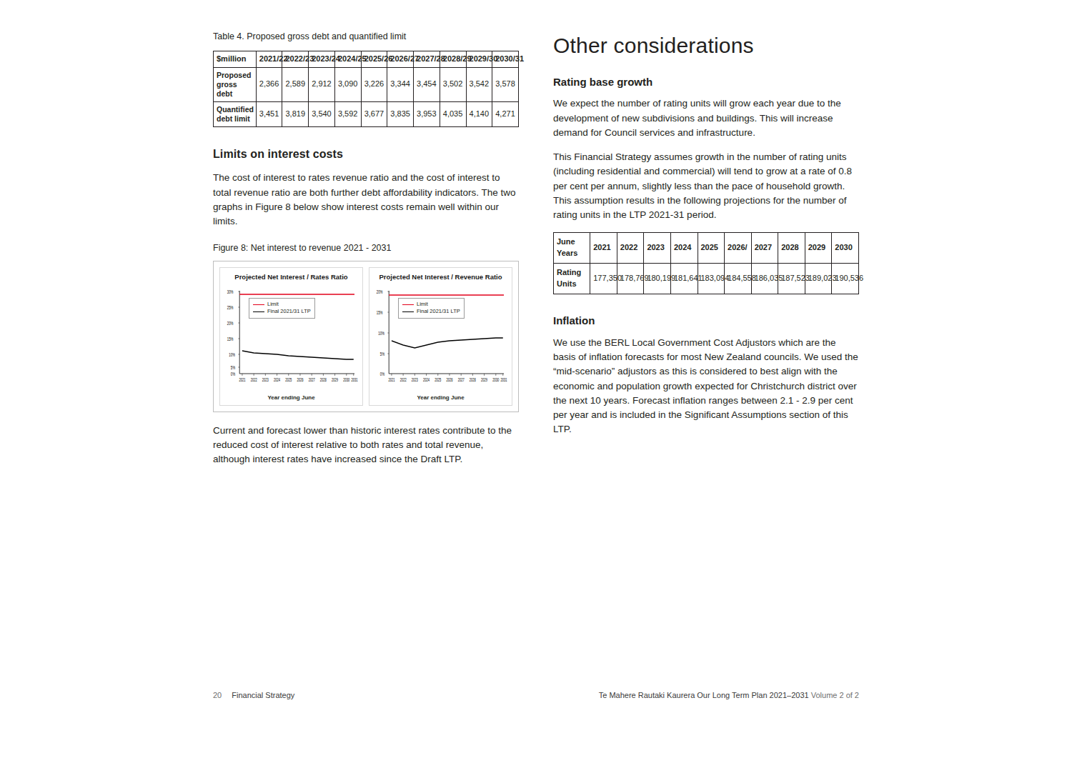Table 4. Proposed gross debt and quantified limit
| $million | 2021/22 | 2022/23 | 2023/24 | 2024/25 | 2025/26 | 2026/27 | 2027/28 | 2028/29 | 2029/30 | 2030/31 |
| --- | --- | --- | --- | --- | --- | --- | --- | --- | --- | --- |
| Proposed gross debt | 2,366 | 2,589 | 2,912 | 3,090 | 3,226 | 3,344 | 3,454 | 3,502 | 3,542 | 3,578 |
| Quantified debt limit | 3,451 | 3,819 | 3,540 | 3,592 | 3,677 | 3,835 | 3,953 | 4,035 | 4,140 | 4,271 |
Limits on interest costs
The cost of interest to rates revenue ratio and the cost of interest to total revenue ratio are both further debt affordability indicators. The two graphs in Figure 8 below show interest costs remain well within our limits.
Figure 8: Net interest to revenue 2021 - 2031
Projected Net Interest / Rates Ratio
30% 25% 20% 15% 10% 5% 0% 2021 2022 2023 2024 2025 2026 2027 2028 2029 2030 2031
Limit
Final 2021/31 LTP
Year ending June
Projected Net Interest / Revenue Ratio
20% 15% 10% 5% 0% 2021 2022 2023 2024 2025 2026 2027 2028 2029 2030 2031
Limit
Final 2021/31 LTP
Year ending June
Current and forecast lower than historic interest rates contribute to the reduced cost of interest relative to both rates and total revenue, although interest rates have increased since the Draft LTP.
Other considerations
Rating base growth
We expect the number of rating units will grow each year due to the development of new subdivisions and buildings. This will increase demand for Council services and infrastructure.
This Financial Strategy assumes growth in the number of rating units (including residential and commercial) will tend to grow at a rate of 0.8 per cent per annum, slightly less than the pace of household growth. This assumption results in the following projections for the number of rating units in the LTP 2021-31 period.
| June Years | 2021 | 2022 | 2023 | 2024 | 2025 | 2026/ | 2027 | 2028 | 2029 | 2030 |
| --- | --- | --- | --- | --- | --- | --- | --- | --- | --- | --- |
| Rating Units | 177,350 | 178,769 | 180,199 | 181,641 | 183,094 | 184,558 | 186,035 | 187,523 | 189,023 | 190,536 |
Inflation
We use the BERL Local Government Cost Adjustors which are the basis of inflation forecasts for most New Zealand councils. We used the “mid-scenario” adjustors as this is considered to best align with the economic and population growth expected for Christchurch district over the next 10 years. Forecast inflation ranges between 2.1 - 2.9 per cent per year and is included in the Significant Assumptions section of this LTP.
20 Financial Strategy
Te Mahere Rautaki Kaurera Our Long Term Plan 2021–2031 Volume 2 of 2